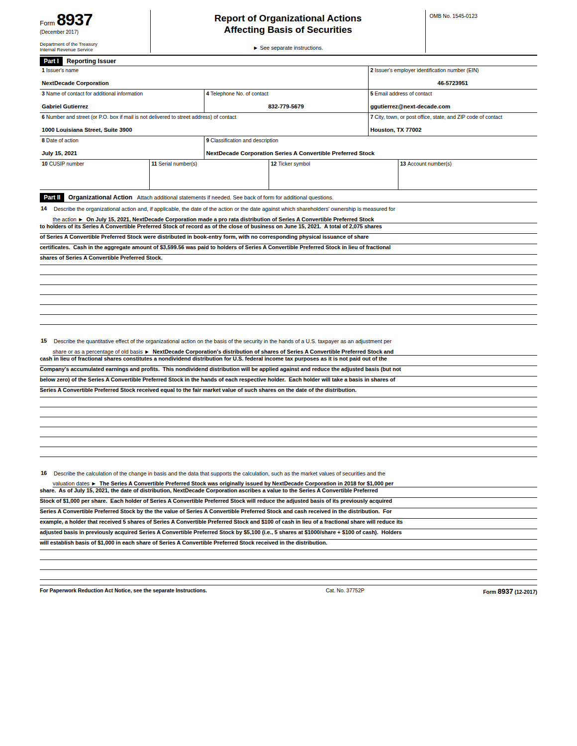Form 8937
(December 2017)
Department of the Treasury
Internal Revenue Service
Report of Organizational Actions
Affecting Basis of Securities
► See separate instructions.
OMB No. 1545-0123
Part I
Reporting Issuer
| 1 Issuer's name NextDecade Corporation | 2 Issuer's employer identification number (EIN) 46-5723951 |
| 3 Name of contact for additional information Gabriel Gutierrez | 4 Telephone No. of contact 832-779-5679 | 5 Email address of contact ggutierrez@next-decade.com |
| 6 Number and street (or P.O. box if mail is not delivered to street address) of contact 1000 Louisiana Street, Suite 3900 | 7 City, town, or post office, state, and ZIP code of contact Houston, TX 77002 |
| 8 Date of action July 15, 2021 | 9 Classification and description NextDecade Corporation Series A Convertible Preferred Stock |
| 10 CUSIP number | 11 Serial number(s) | 12 Ticker symbol | 13 Account number(s) |
Part II
Organizational Action Attach additional statements if needed. See back of form for additional questions.
14
Describe the organizational action and, if applicable, the date of the action or the date against which shareholders' ownership is measured for
the action ► On July 15, 2021, NextDecade Corporation made a pro rata distribution of Series A Convertible Preferred Stock
to holders of its Series A Convertible Preferred Stock of record as of the close of business on June 15, 2021. A total of 2,075 shares
of Series A Convertible Preferred Stock were distributed in book-entry form, with no corresponding physical issuance of share
certificates. Cash in the aggregate amount of $3,599.56 was paid to holders of Series A Convertible Preferred Stock in lieu of fractional
shares of Series A Convertible Preferred Stock.
15
Describe the quantitative effect of the organizational action on the basis of the security in the hands of a U.S. taxpayer as an adjustment per
share or as a percentage of old basis ► NextDecade Corporation's distribution of shares of Series A Convertible Preferred Stock and
cash in lieu of fractional shares constitutes a nondividend distribution for U.S. federal income tax purposes as it is not paid out of the
Company's accumulated earnings and profits. This nondividend distribution will be applied against and reduce the adjusted basis (but not
below zero) of the Series A Convertible Preferred Stock in the hands of each respective holder. Each holder will take a basis in shares of
Series A Convertible Preferred Stock received equal to the fair market value of such shares on the date of the distribution.
16
Describe the calculation of the change in basis and the data that supports the calculation, such as the market values of securities and the
valuation dates ► The Series A Convertible Preferred Stock was originally issued by NextDecade Corporation in 2018 for $1,000 per
share. As of July 15, 2021, the date of distribution, NextDecade Corporation ascribes a value to the Series A Convertible Preferred
Stock of $1,000 per share. Each holder of Series A Convertible Preferred Stock will reduce the adjusted basis of its previously acquired
Series A Convertible Preferred Stock by the the value of Series A Convertible Preferred Stock and cash received in the distribution. For
example, a holder that received 5 shares of Series A Convertible Preferred Stock and $100 of cash in lieu of a fractional share will reduce its
adjusted basis in previously acquired Series A Convertible Preferred Stock by $5,100 (i.e., 5 shares at $1000/share + $100 of cash). Holders
will establish basis of $1,000 in each share of Series A Convertible Preferred Stock received in the distribution.
For Paperwork Reduction Act Notice, see the separate Instructions.
Cat. No. 37752P
Form 8937 (12-2017)